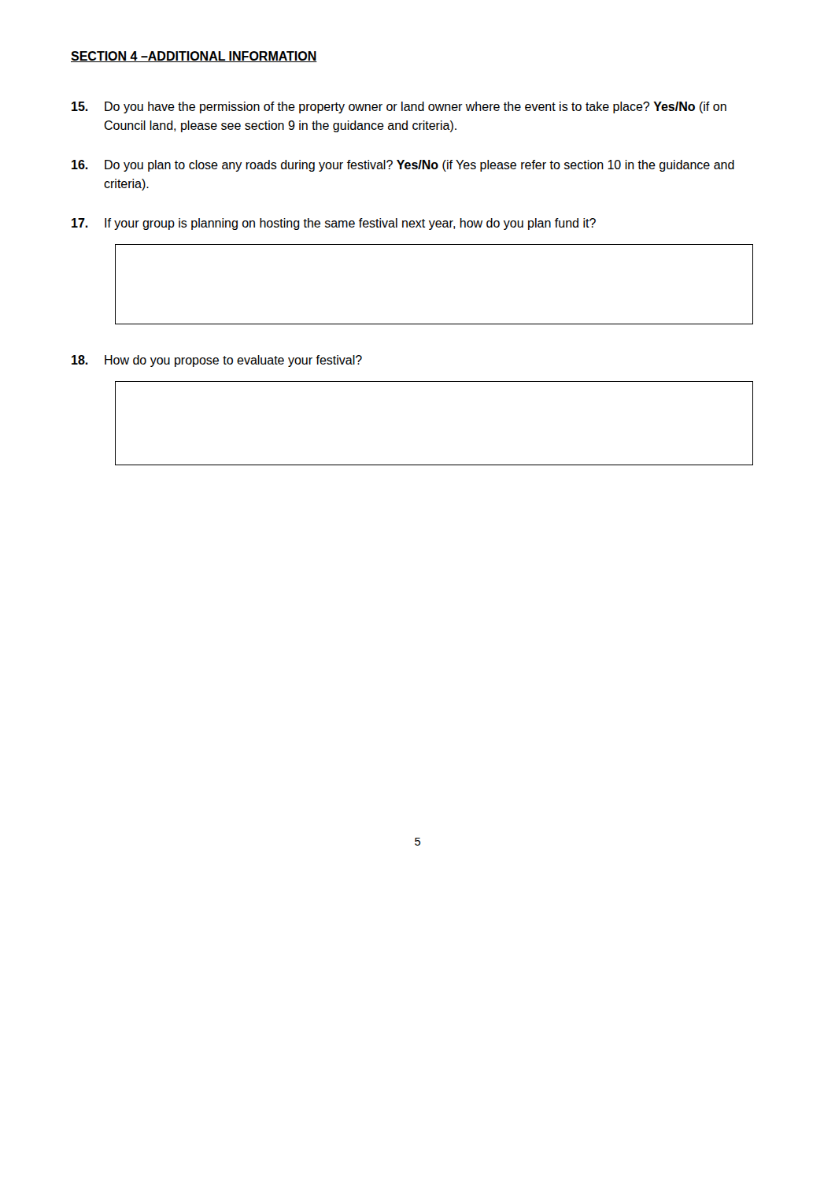SECTION 4 –ADDITIONAL INFORMATION
Do you have the permission of the property owner or land owner where the event is to take place? Yes/No (if on Council land, please see section 9 in the guidance and criteria).
Do you plan to close any roads during your festival? Yes/No (if Yes please refer to section 10 in the guidance and criteria).
If your group is planning on hosting the same festival next year, how do you plan fund it?
How do you propose to evaluate your festival?
5